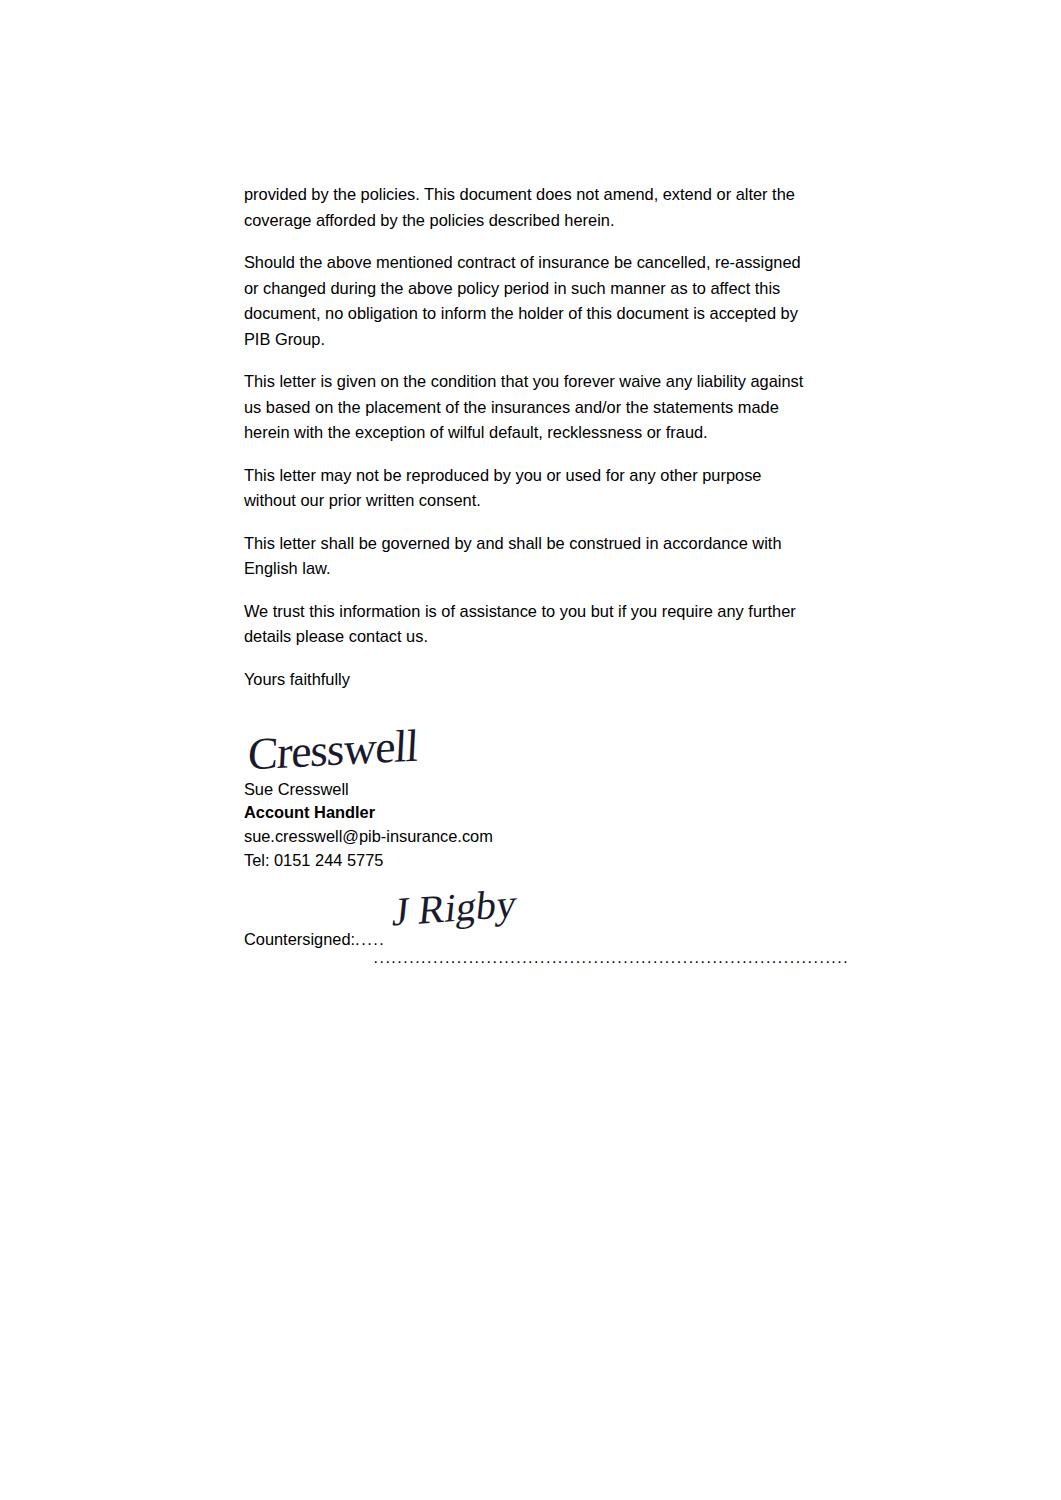provided by the policies. This document does not amend, extend or alter the coverage afforded by the policies described herein.
Should the above mentioned contract of insurance be cancelled, re-assigned or changed during the above policy period in such manner as to affect this document, no obligation to inform the holder of this document is accepted by PIB Group.
This letter is given on the condition that you forever waive any liability against us based on the placement of the insurances and/or the statements made herein with the exception of wilful default, recklessness or fraud.
This letter may not be reproduced by you or used for any other purpose without our prior written consent.
This letter shall be governed by and shall be construed in accordance with English law.
We trust this information is of assistance to you but if you require any further details please contact us.
Yours faithfully
Cresswell
Sue Cresswell
Account Handler
sue.cresswell@pib-insurance.com
Tel: 0151 244 5775
Countersigned:..... J Rigby ................................................................................